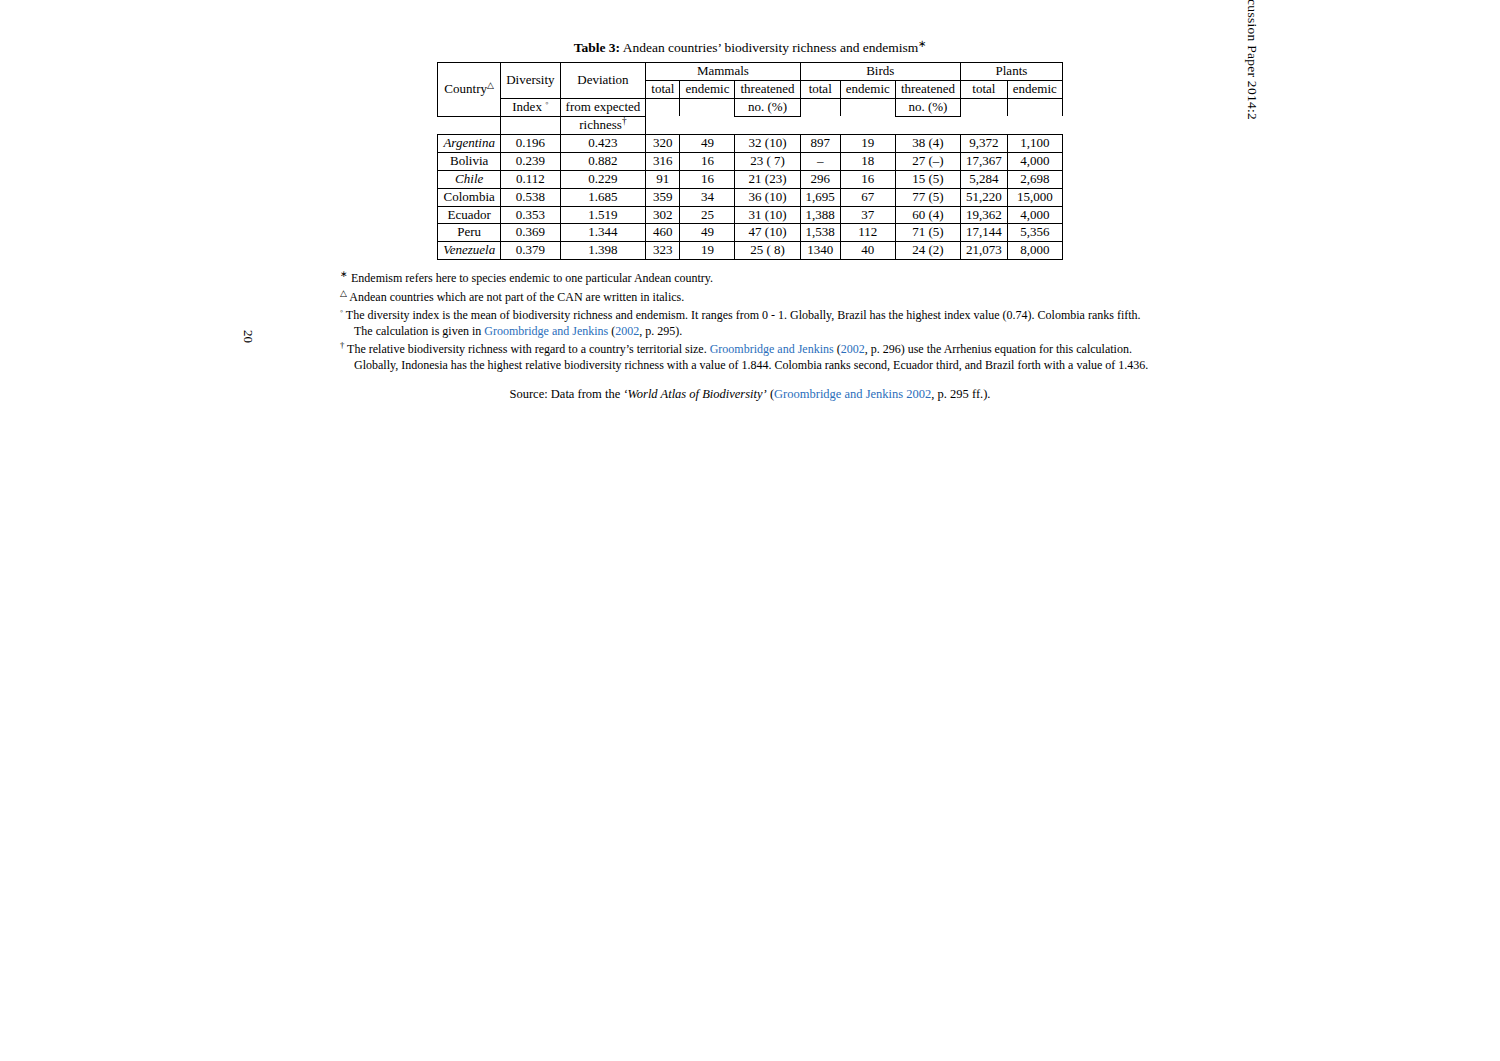Agricultural and Resource Economics, Discussion Paper 2014:2
20
Table 3: Andean countries’ biodiversity richness and endemism∗
| Country △ | Diversity | Deviation | Mammals | Birds | Plants |
| --- | --- | --- | --- | --- | --- |
| total | endemic | threatened | total | endemic | threatened | total | endemic |
| Index ◦ | from expected | | | no. (%) | | | no. (%) | | |
| | | richness † | | | | | | | | |
| Argentina | 0.196 | 0.423 | 320 | 49 | 32 (10) | 897 | 19 | 38 (4) | 9,372 | 1,100 |
| Bolivia | 0.239 | 0.882 | 316 | 16 | 23 ( 7) | – | 18 | 27 (–) | 17,367 | 4,000 |
| Chile | 0.112 | 0.229 | 91 | 16 | 21 (23) | 296 | 16 | 15 (5) | 5,284 | 2,698 |
| Colombia | 0.538 | 1.685 | 359 | 34 | 36 (10) | 1,695 | 67 | 77 (5) | 51,220 | 15,000 |
| Ecuador | 0.353 | 1.519 | 302 | 25 | 31 (10) | 1,388 | 37 | 60 (4) | 19,362 | 4,000 |
| Peru | 0.369 | 1.344 | 460 | 49 | 47 (10) | 1,538 | 112 | 71 (5) | 17,144 | 5,356 |
| Venezuela | 0.379 | 1.398 | 323 | 19 | 25 ( 8) | 1340 | 40 | 24 (2) | 21,073 | 8,000 |
∗ Endemism refers here to species endemic to one particular Andean country.
△ Andean countries which are not part of the CAN are written in italics.
◦ The diversity index is the mean of biodiversity richness and endemism. It ranges from 0 - 1. Globally, Brazil has the highest index value (0.74). Colombia ranks fifth. The calculation is given in Groombridge and Jenkins (2002, p. 295).
† The relative biodiversity richness with regard to a country’s territorial size. Groombridge and Jenkins (2002, p. 296) use the Arrhenius equation for this calculation. Globally, Indonesia has the highest relative biodiversity richness with a value of 1.844. Colombia ranks second, Ecuador third, and Brazil forth with a value of 1.436.
Source: Data from the ‘World Atlas of Biodiversity’ (Groombridge and Jenkins 2002, p. 295 ff.).